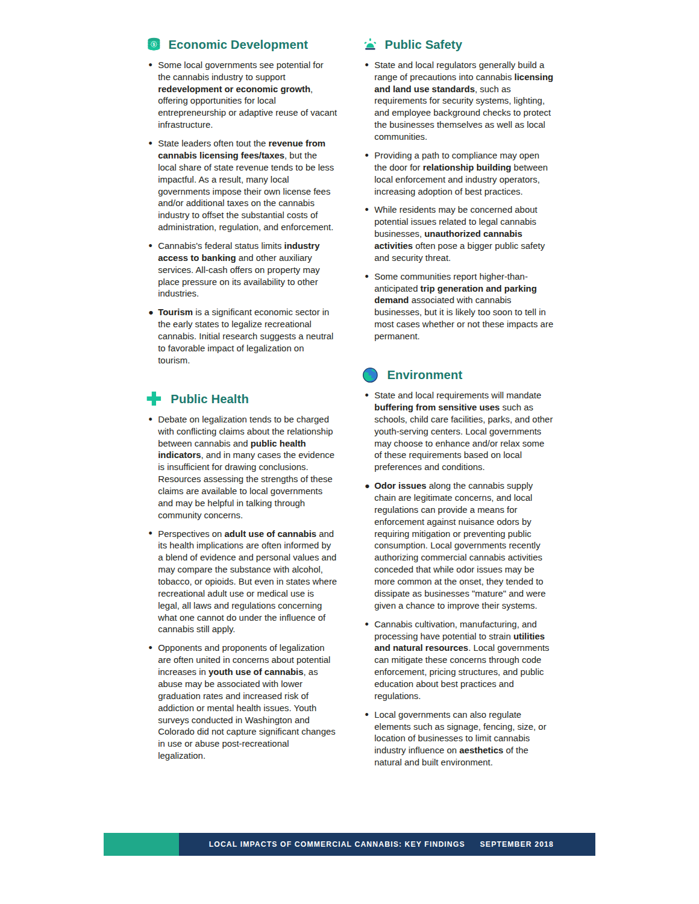$ Economic Development
Some local governments see potential for the cannabis industry to support redevelopment or economic growth, offering opportunities for local entrepreneurship or adaptive reuse of vacant infrastructure.
State leaders often tout the revenue from cannabis licensing fees/taxes, but the local share of state revenue tends to be less impactful. As a result, many local governments impose their own license fees and/or additional taxes on the cannabis industry to offset the substantial costs of administration, regulation, and enforcement.
Cannabis's federal status limits industry access to banking and other auxiliary services. All-cash offers on property may place pressure on its availability to other industries.
Tourism is a significant economic sector in the early states to legalize recreational cannabis. Initial research suggests a neutral to favorable impact of legalization on tourism.
Public Health
Debate on legalization tends to be charged with conflicting claims about the relationship between cannabis and public health indicators, and in many cases the evidence is insufficient for drawing conclusions. Resources assessing the strengths of these claims are available to local governments and may be helpful in talking through community concerns.
Perspectives on adult use of cannabis and its health implications are often informed by a blend of evidence and personal values and may compare the substance with alcohol, tobacco, or opioids. But even in states where recreational adult use or medical use is legal, all laws and regulations concerning what one cannot do under the influence of cannabis still apply.
Opponents and proponents of legalization are often united in concerns about potential increases in youth use of cannabis, as abuse may be associated with lower graduation rates and increased risk of addiction or mental health issues. Youth surveys conducted in Washington and Colorado did not capture significant changes in use or abuse post-recreational legalization.
Public Safety
State and local regulators generally build a range of precautions into cannabis licensing and land use standards, such as requirements for security systems, lighting, and employee background checks to protect the businesses themselves as well as local communities.
Providing a path to compliance may open the door for relationship building between local enforcement and industry operators, increasing adoption of best practices.
While residents may be concerned about potential issues related to legal cannabis businesses, unauthorized cannabis activities often pose a bigger public safety and security threat.
Some communities report higher-than-anticipated trip generation and parking demand associated with cannabis businesses, but it is likely too soon to tell in most cases whether or not these impacts are permanent.
Environment
State and local requirements will mandate buffering from sensitive uses such as schools, child care facilities, parks, and other youth-serving centers. Local governments may choose to enhance and/or relax some of these requirements based on local preferences and conditions.
Odor issues along the cannabis supply chain are legitimate concerns, and local regulations can provide a means for enforcement against nuisance odors by requiring mitigation or preventing public consumption. Local governments recently authorizing commercial cannabis activities conceded that while odor issues may be more common at the onset, they tended to dissipate as businesses "mature" and were given a chance to improve their systems.
Cannabis cultivation, manufacturing, and processing have potential to strain utilities and natural resources. Local governments can mitigate these concerns through code enforcement, pricing structures, and public education about best practices and regulations.
Local governments can also regulate elements such as signage, fencing, size, or location of businesses to limit cannabis industry influence on aesthetics of the natural and built environment.
Local Impacts of Commercial Cannabis: Key Findings September 2018